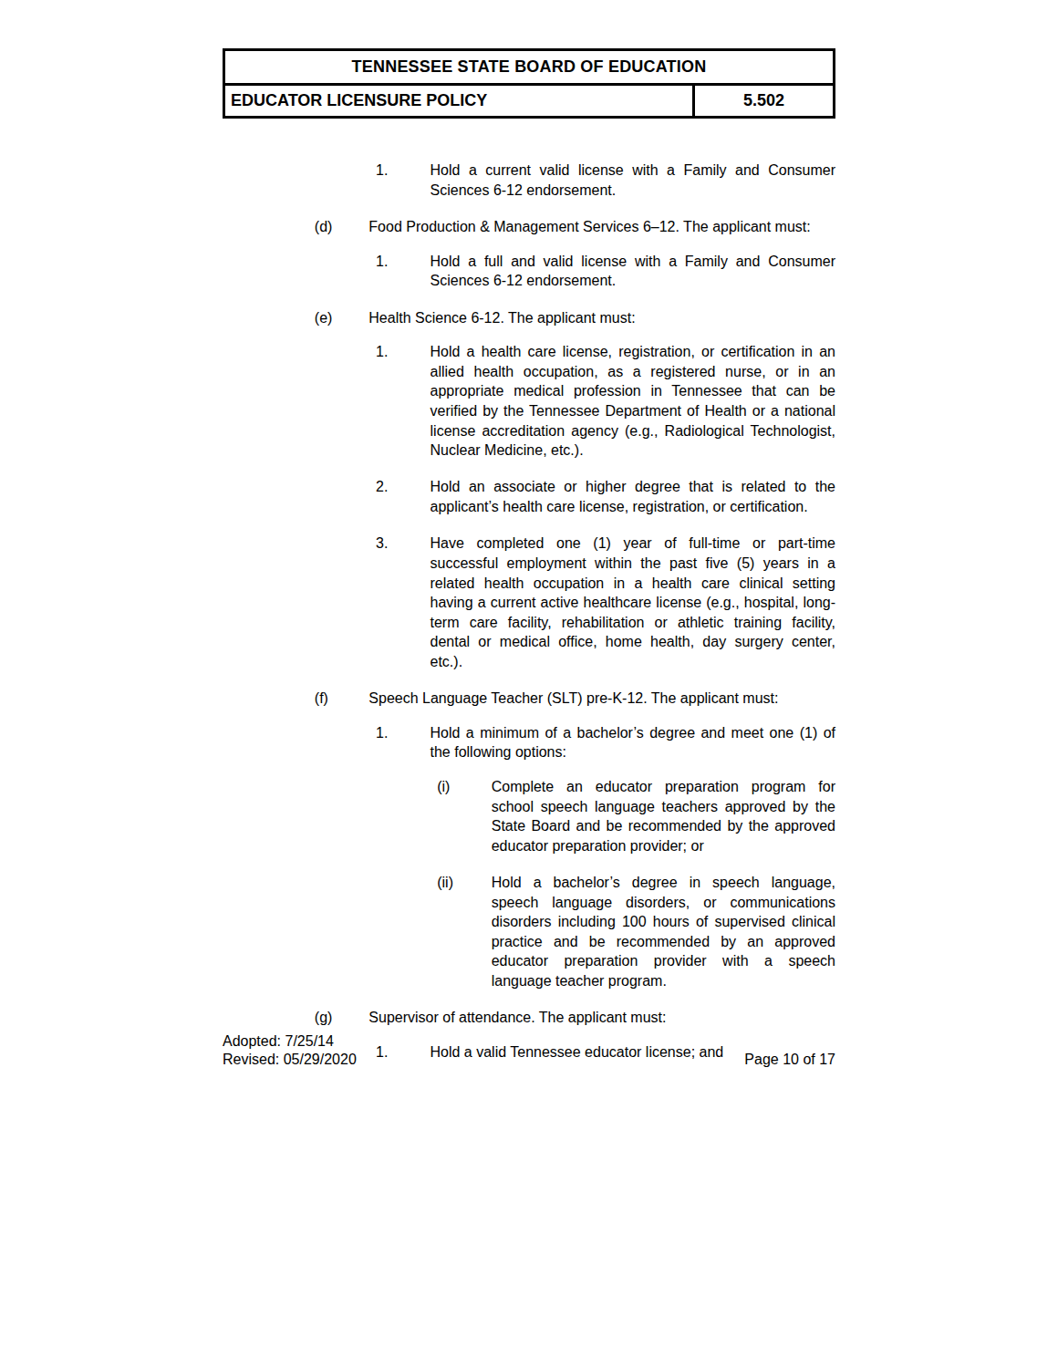TENNESSEE STATE BOARD OF EDUCATION
EDUCATOR LICENSURE POLICY
5.502
1.
Hold a current valid license with a Family and Consumer Sciences 6-12 endorsement.
(d)
Food Production & Management Services 6–12. The applicant must:
1.
Hold a full and valid license with a Family and Consumer Sciences 6-12 endorsement.
(e)
Health Science 6-12. The applicant must:
1.
Hold a health care license, registration, or certification in an allied health occupation, as a registered nurse, or in an appropriate medical profession in Tennessee that can be verified by the Tennessee Department of Health or a national license accreditation agency (e.g., Radiological Technologist, Nuclear Medicine, etc.).
2.
Hold an associate or higher degree that is related to the applicant’s health care license, registration, or certification.
3.
Have completed one (1) year of full-time or part-time successful employment within the past five (5) years in a related health occupation in a health care clinical setting having a current active healthcare license (e.g., hospital, long-term care facility, rehabilitation or athletic training facility, dental or medical office, home health, day surgery center, etc.).
(f)
Speech Language Teacher (SLT) pre-K-12. The applicant must:
1.
Hold a minimum of a bachelor’s degree and meet one (1) of the following options:
(i)
Complete an educator preparation program for school speech language teachers approved by the State Board and be recommended by the approved educator preparation provider; or
(ii)
Hold a bachelor’s degree in speech language, speech language disorders, or communications disorders including 100 hours of supervised clinical practice and be recommended by an approved educator preparation provider with a speech language teacher program.
(g)
Supervisor of attendance. The applicant must:
1.
Hold a valid Tennessee educator license; and
Adopted: 7/25/14
Revised: 05/29/2020
Page 10 of 17